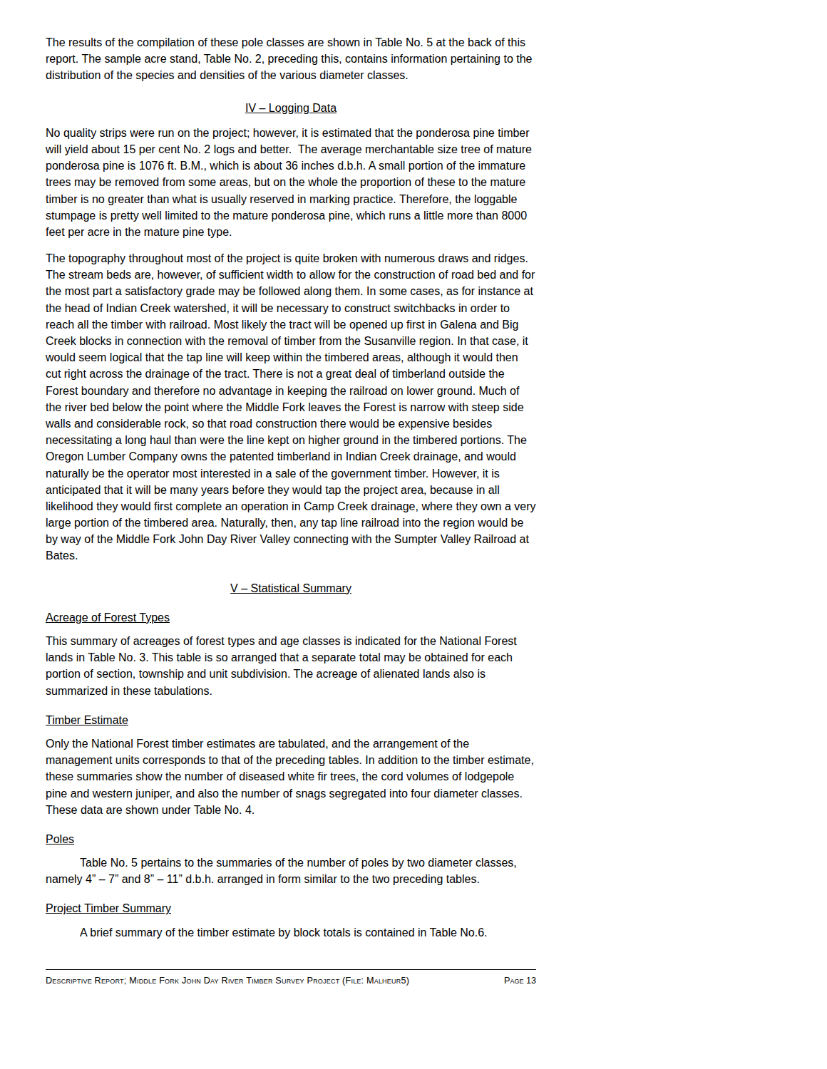The results of the compilation of these pole classes are shown in Table No. 5 at the back of this report. The sample acre stand, Table No. 2, preceding this, contains information pertaining to the distribution of the species and densities of the various diameter classes.
IV – Logging Data
No quality strips were run on the project; however, it is estimated that the ponderosa pine timber will yield about 15 per cent No. 2 logs and better. The average merchantable size tree of mature ponderosa pine is 1076 ft. B.M., which is about 36 inches d.b.h. A small portion of the immature trees may be removed from some areas, but on the whole the proportion of these to the mature timber is no greater than what is usually reserved in marking practice. Therefore, the loggable stumpage is pretty well limited to the mature ponderosa pine, which runs a little more than 8000 feet per acre in the mature pine type.
The topography throughout most of the project is quite broken with numerous draws and ridges. The stream beds are, however, of sufficient width to allow for the construction of road bed and for the most part a satisfactory grade may be followed along them. In some cases, as for instance at the head of Indian Creek watershed, it will be necessary to construct switchbacks in order to reach all the timber with railroad. Most likely the tract will be opened up first in Galena and Big Creek blocks in connection with the removal of timber from the Susanville region. In that case, it would seem logical that the tap line will keep within the timbered areas, although it would then cut right across the drainage of the tract. There is not a great deal of timberland outside the Forest boundary and therefore no advantage in keeping the railroad on lower ground. Much of the river bed below the point where the Middle Fork leaves the Forest is narrow with steep side walls and considerable rock, so that road construction there would be expensive besides necessitating a long haul than were the line kept on higher ground in the timbered portions. The Oregon Lumber Company owns the patented timberland in Indian Creek drainage, and would naturally be the operator most interested in a sale of the government timber. However, it is anticipated that it will be many years before they would tap the project area, because in all likelihood they would first complete an operation in Camp Creek drainage, where they own a very large portion of the timbered area. Naturally, then, any tap line railroad into the region would be by way of the Middle Fork John Day River Valley connecting with the Sumpter Valley Railroad at Bates.
V – Statistical Summary
Acreage of Forest Types
This summary of acreages of forest types and age classes is indicated for the National Forest lands in Table No. 3. This table is so arranged that a separate total may be obtained for each portion of section, township and unit subdivision. The acreage of alienated lands also is summarized in these tabulations.
Timber Estimate
Only the National Forest timber estimates are tabulated, and the arrangement of the management units corresponds to that of the preceding tables. In addition to the timber estimate, these summaries show the number of diseased white fir trees, the cord volumes of lodgepole pine and western juniper, and also the number of snags segregated into four diameter classes. These data are shown under Table No. 4.
Poles
Table No. 5 pertains to the summaries of the number of poles by two diameter classes, namely 4” – 7” and 8” – 11” d.b.h. arranged in form similar to the two preceding tables.
Project Timber Summary
A brief summary of the timber estimate by block totals is contained in Table No.6.
Descriptive Report; Middle Fork John Day River Timber Survey Project (File: Malheur5) Page 13